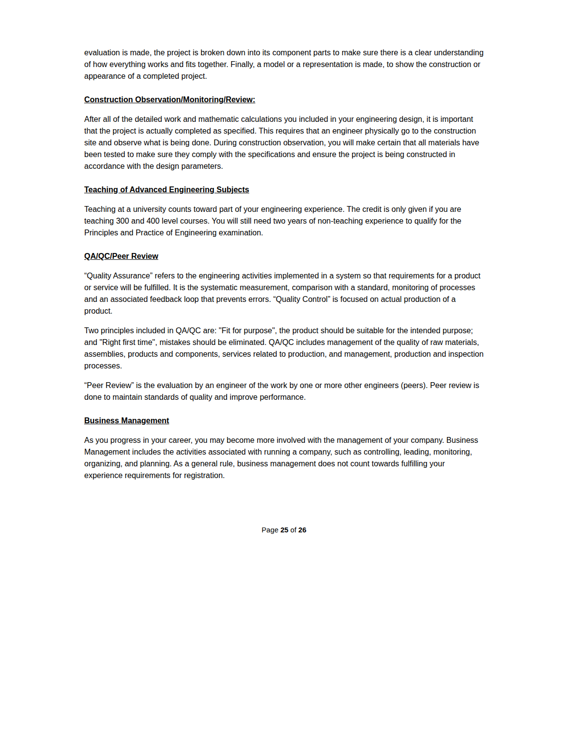evaluation is made, the project is broken down into its component parts to make sure there is a clear understanding of how everything works and fits together. Finally, a model or a representation is made, to show the construction or appearance of a completed project.
Construction Observation/Monitoring/Review:
After all of the detailed work and mathematic calculations you included in your engineering design, it is important that the project is actually completed as specified. This requires that an engineer physically go to the construction site and observe what is being done. During construction observation, you will make certain that all materials have been tested to make sure they comply with the specifications and ensure the project is being constructed in accordance with the design parameters.
Teaching of Advanced Engineering Subjects
Teaching at a university counts toward part of your engineering experience. The credit is only given if you are teaching 300 and 400 level courses. You will still need two years of non-teaching experience to qualify for the Principles and Practice of Engineering examination.
QA/QC/Peer Review
“Quality Assurance” refers to the engineering activities implemented in a system so that requirements for a product or service will be fulfilled. It is the systematic measurement, comparison with a standard, monitoring of processes and an associated feedback loop that prevents errors. “Quality Control” is focused on actual production of a product.
Two principles included in QA/QC are: "Fit for purpose", the product should be suitable for the intended purpose; and "Right first time", mistakes should be eliminated. QA/QC includes management of the quality of raw materials, assemblies, products and components, services related to production, and management, production and inspection processes.
“Peer Review” is the evaluation by an engineer of the work by one or more other engineers (peers). Peer review is done to maintain standards of quality and improve performance.
Business Management
As you progress in your career, you may become more involved with the management of your company. Business Management includes the activities associated with running a company, such as controlling, leading, monitoring, organizing, and planning. As a general rule, business management does not count towards fulfilling your experience requirements for registration.
Page 25 of 26